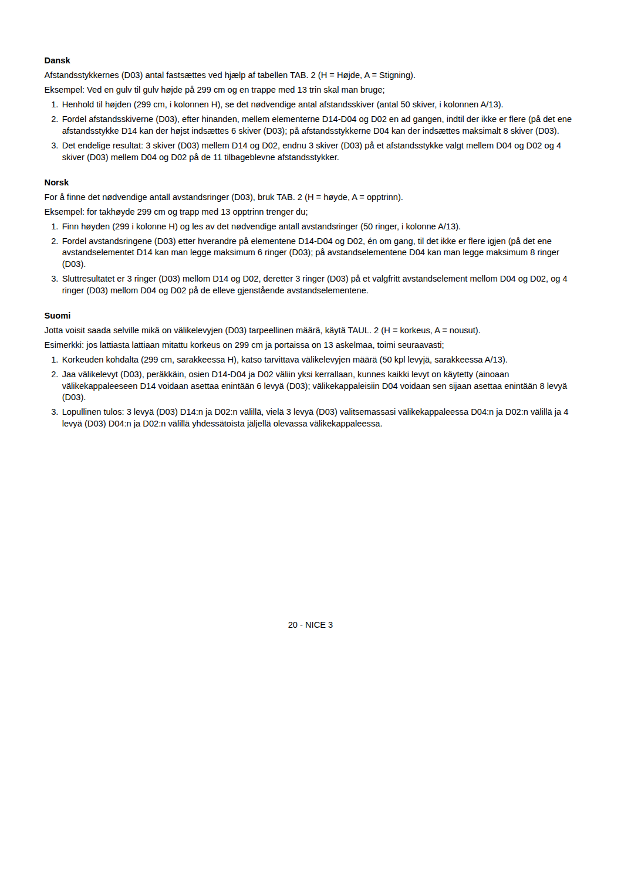Dansk
Afstandsstykkernes (D03) antal fastsættes ved hjælp af tabellen TAB. 2 (H = Højde, A = Stigning).
Eksempel: Ved en gulv til gulv højde på 299 cm og en trappe med 13 trin skal man bruge;
Henhold til højden (299 cm, i kolonnen H), se det nødvendige antal afstandsskiver (antal 50 skiver, i kolonnen A/13).
Fordel afstandsskiverne (D03), efter hinanden, mellem elementerne D14-D04 og D02 en ad gangen, indtil der ikke er flere (på det ene afstandsstykke D14 kan der højst indsættes 6 skiver (D03); på afstandsstykkerne D04 kan der indsættes maksimalt 8 skiver (D03).
Det endelige resultat: 3 skiver (D03) mellem D14 og D02, endnu 3 skiver (D03) på et afstandsstykke valgt mellem D04 og D02 og 4 skiver (D03) mellem D04 og D02 på de 11 tilbageblevne afstandsstykker.
Norsk
For å finne det nødvendige antall avstandsringer (D03), bruk TAB. 2 (H = høyde, A = opptrinn).
Eksempel: for takhøyde 299 cm og trapp med 13 opptrinn trenger du;
Finn høyden (299 i kolonne H) og les av det nødvendige antall avstandsringer (50 ringer, i kolonne A/13).
Fordel avstandsringene (D03) etter hverandre på elementene D14-D04 og D02, én om gang, til det ikke er flere igjen (på det ene avstandselementet D14 kan man legge maksimum 6 ringer (D03); på avstandselementene D04 kan man legge maksimum 8 ringer (D03).
Sluttresultatet er 3 ringer (D03) mellom D14 og D02, deretter 3 ringer (D03) på et valgfritt avstandselement mellom D04 og D02, og 4 ringer (D03) mellom D04 og D02 på de elleve gjenstående avstandselementene.
Suomi
Jotta voisit saada selville mikä on välikelevyjen (D03) tarpeellinen määrä, käytä TAUL. 2 (H = korkeus, A = nousut).
Esimerkki: jos lattiasta lattiaan mitattu korkeus on 299 cm ja portaissa on 13 askelmaa, toimi seuraavasti;
Korkeuden kohdalta (299 cm, sarakkeessa H), katso tarvittava välikelevyjen määrä (50 kpl levyjä, sarakkeessa A/13).
Jaa välikelevyt (D03), peräkkäin, osien D14-D04 ja D02 väliin yksi kerrallaan, kunnes kaikki levyt on käytetty (ainoaan välikekappaleeseen D14 voidaan asettaa enintään 6 levyä (D03); välikekappaleisiin D04 voidaan sen sijaan asettaa enintään 8 levyä (D03).
Lopullinen tulos: 3 levyä (D03) D14:n ja D02:n välillä, vielä 3 levyä (D03) valitsemassasi välikekappaleessa D04:n ja D02:n välillä ja 4 levyä (D03) D04:n ja D02:n välillä yhdessätoista jäljellä olevassa välikekappaleessa.
20 - NICE 3